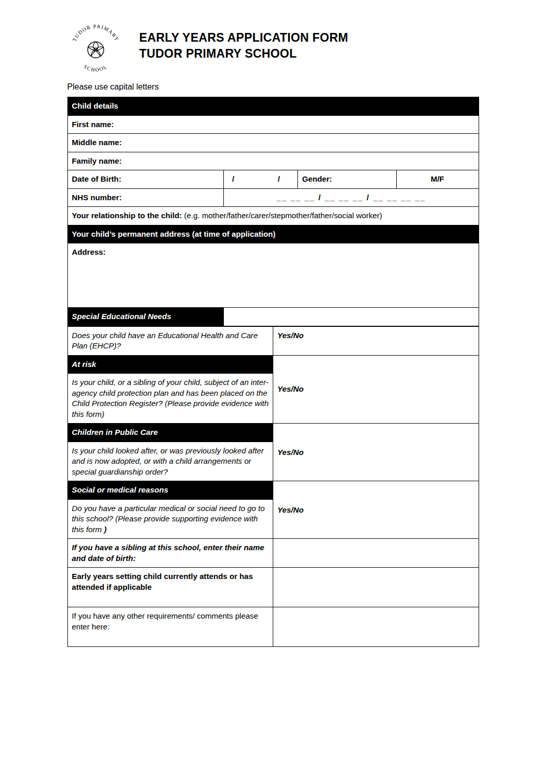TUDOR PRIMARY SCHOOL
Early Years Application Form
Tudor Primary School
Please use capital letters
| Child details |
| First name: |
| Middle name: |
| Family name: |
| Date of Birth: | / / | Gender: | M/F |
| NHS number: | __ __ __ / __ __ __ / __ __ __ __ |
| Your relationship to the child: (e.g. mother/father/carer/stepmother/father/social worker) |
| Your child’s permanent address (at time of application) |
| Address: |
| Special Educational Needs | |
| Does your child have an Educational Health and Care Plan (EHCP)? | Yes/No |
| At risk | Yes/No |
| Is your child, or a sibling of your child, subject of an inter-agency child protection plan and has been placed on the Child Protection Register? (Please provide evidence with this form) |
| Children in Public Care | Yes/No |
| Is your child looked after, or was previously looked after and is now adopted, or with a child arrangements or special guardianship order? |
| Social or medical reasons | Yes/No |
| Do you have a particular medical or social need to go to this school? (Please provide supporting evidence with this form ) |
| If you have a sibling at this school, enter their name and date of birth: | |
| Early years setting child currently attends or has attended if applicable | |
| If you have any other requirements/ comments please enter here: | |